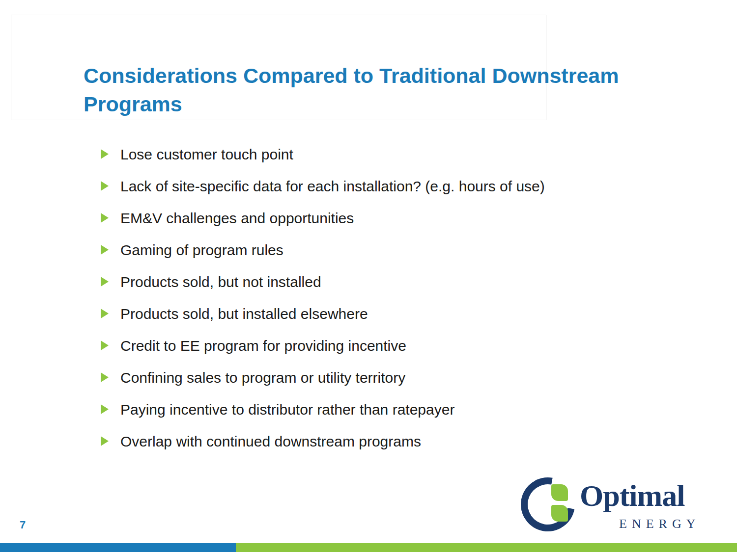Considerations Compared to Traditional Downstream Programs
Lose customer touch point
Lack of site-specific data for each installation? (e.g. hours of use)
EM&V challenges and opportunities
Gaming of program rules
Products sold, but not installed
Products sold, but installed elsewhere
Credit to EE program for providing incentive
Confining sales to program or utility territory
Paying incentive to distributor rather than ratepayer
Overlap with continued downstream programs
7
Optimal
ENERGY